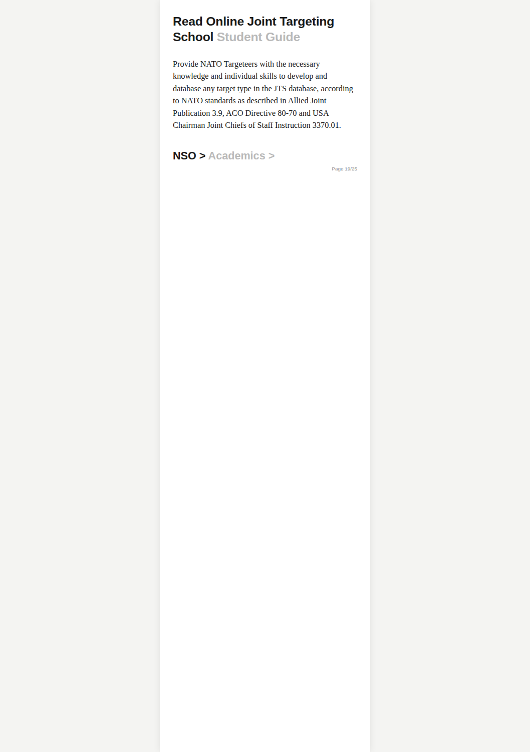Read Online Joint Targeting School Student Guide
Provide NATO Targeteers with the necessary knowledge and individual skills to develop and database any target type in the JTS database, according to NATO standards as described in Allied Joint Publication 3.9, ACO Directive 80-70 and USA Chairman Joint Chiefs of Staff Instruction 3370.01.
NSO > Academics >
Page 19/25